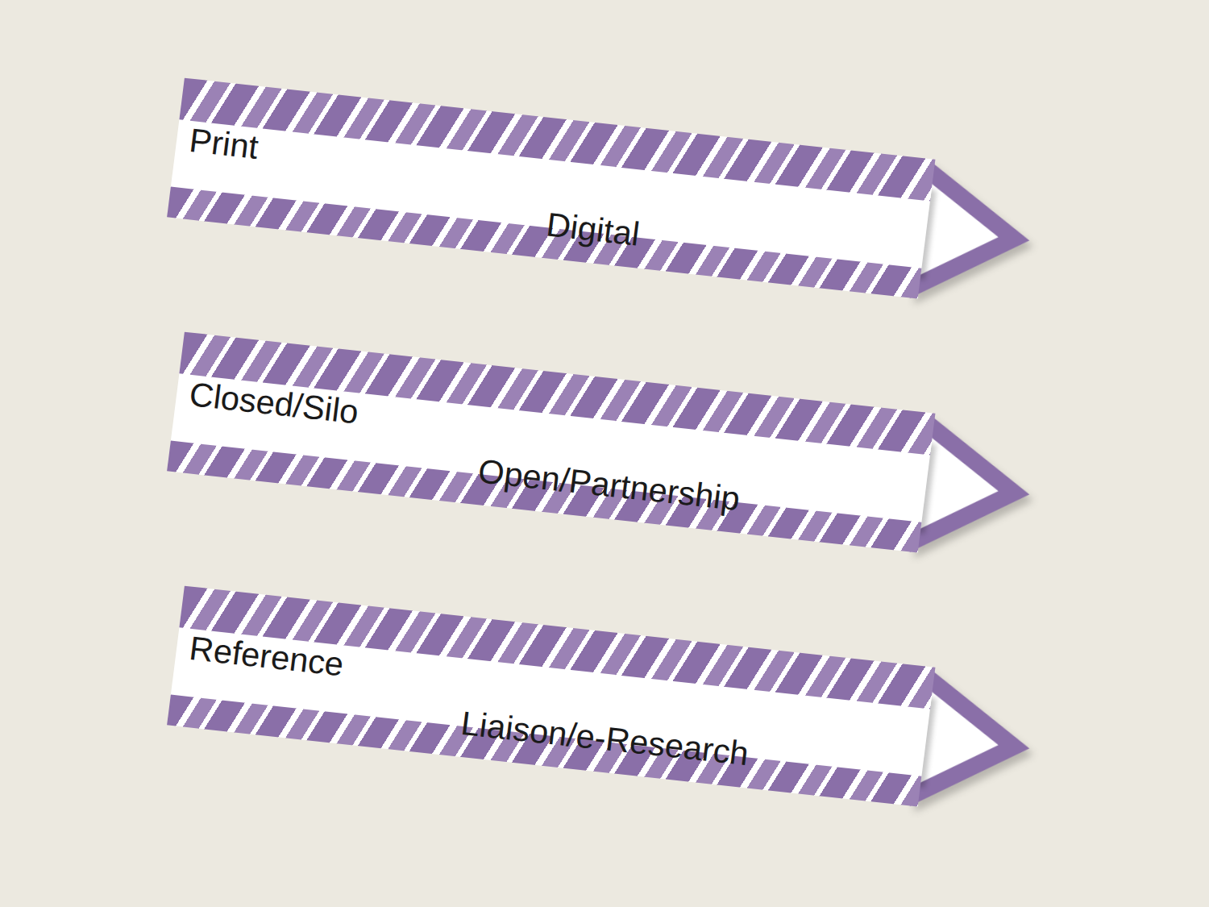Print Digital
Closed/Silo Open/Partnership
Reference Liaison/e-Research